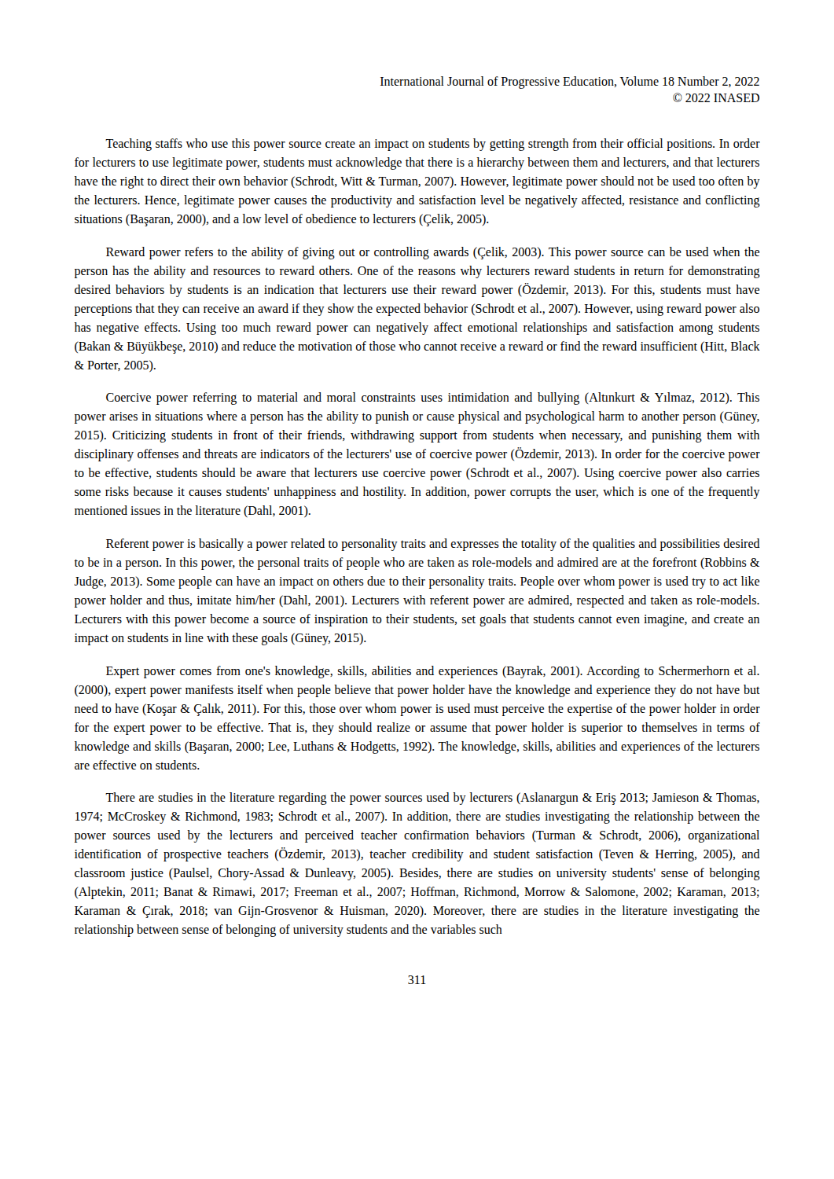International Journal of Progressive Education, Volume 18 Number 2, 2022
© 2022 INASED
Teaching staffs who use this power source create an impact on students by getting strength from their official positions. In order for lecturers to use legitimate power, students must acknowledge that there is a hierarchy between them and lecturers, and that lecturers have the right to direct their own behavior (Schrodt, Witt & Turman, 2007). However, legitimate power should not be used too often by the lecturers. Hence, legitimate power causes the productivity and satisfaction level be negatively affected, resistance and conflicting situations (Başaran, 2000), and a low level of obedience to lecturers (Çelik, 2005).
Reward power refers to the ability of giving out or controlling awards (Çelik, 2003). This power source can be used when the person has the ability and resources to reward others. One of the reasons why lecturers reward students in return for demonstrating desired behaviors by students is an indication that lecturers use their reward power (Özdemir, 2013). For this, students must have perceptions that they can receive an award if they show the expected behavior (Schrodt et al., 2007). However, using reward power also has negative effects. Using too much reward power can negatively affect emotional relationships and satisfaction among students (Bakan & Büyükbeşe, 2010) and reduce the motivation of those who cannot receive a reward or find the reward insufficient (Hitt, Black & Porter, 2005).
Coercive power referring to material and moral constraints uses intimidation and bullying (Altınkurt & Yılmaz, 2012). This power arises in situations where a person has the ability to punish or cause physical and psychological harm to another person (Güney, 2015). Criticizing students in front of their friends, withdrawing support from students when necessary, and punishing them with disciplinary offenses and threats are indicators of the lecturers' use of coercive power (Özdemir, 2013). In order for the coercive power to be effective, students should be aware that lecturers use coercive power (Schrodt et al., 2007). Using coercive power also carries some risks because it causes students' unhappiness and hostility. In addition, power corrupts the user, which is one of the frequently mentioned issues in the literature (Dahl, 2001).
Referent power is basically a power related to personality traits and expresses the totality of the qualities and possibilities desired to be in a person. In this power, the personal traits of people who are taken as role-models and admired are at the forefront (Robbins & Judge, 2013). Some people can have an impact on others due to their personality traits. People over whom power is used try to act like power holder and thus, imitate him/her (Dahl, 2001). Lecturers with referent power are admired, respected and taken as role-models. Lecturers with this power become a source of inspiration to their students, set goals that students cannot even imagine, and create an impact on students in line with these goals (Güney, 2015).
Expert power comes from one's knowledge, skills, abilities and experiences (Bayrak, 2001). According to Schermerhorn et al. (2000), expert power manifests itself when people believe that power holder have the knowledge and experience they do not have but need to have (Koşar & Çalık, 2011). For this, those over whom power is used must perceive the expertise of the power holder in order for the expert power to be effective. That is, they should realize or assume that power holder is superior to themselves in terms of knowledge and skills (Başaran, 2000; Lee, Luthans & Hodgetts, 1992). The knowledge, skills, abilities and experiences of the lecturers are effective on students.
There are studies in the literature regarding the power sources used by lecturers (Aslanargun & Eriş 2013; Jamieson & Thomas, 1974; McCroskey & Richmond, 1983; Schrodt et al., 2007). In addition, there are studies investigating the relationship between the power sources used by the lecturers and perceived teacher confirmation behaviors (Turman & Schrodt, 2006), organizational identification of prospective teachers (Özdemir, 2013), teacher credibility and student satisfaction (Teven & Herring, 2005), and classroom justice (Paulsel, Chory-Assad & Dunleavy, 2005). Besides, there are studies on university students' sense of belonging (Alptekin, 2011; Banat & Rimawi, 2017; Freeman et al., 2007; Hoffman, Richmond, Morrow & Salomone, 2002; Karaman, 2013; Karaman & Çırak, 2018; van Gijn-Grosvenor & Huisman, 2020). Moreover, there are studies in the literature investigating the relationship between sense of belonging of university students and the variables such
311